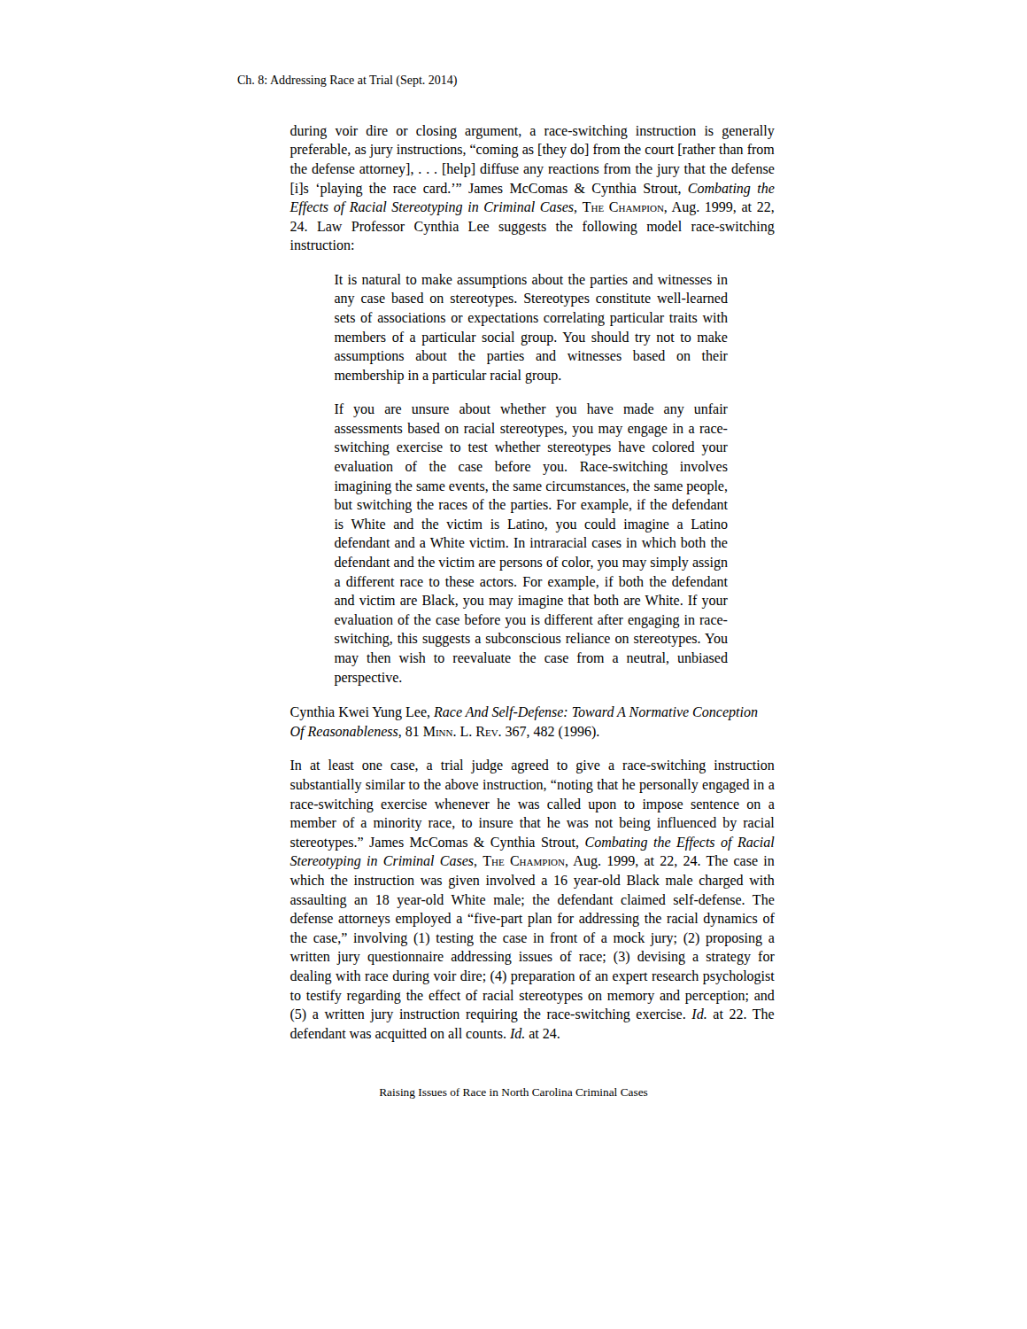Ch. 8: Addressing Race at Trial (Sept. 2014)
during voir dire or closing argument, a race-switching instruction is generally preferable, as jury instructions, “coming as [they do] from the court [rather than from the defense attorney], . . . [help] diffuse any reactions from the jury that the defense [i]s ‘playing the race card.’” James McComas & Cynthia Strout, Combating the Effects of Racial Stereotyping in Criminal Cases, The Champion, Aug. 1999, at 22, 24. Law Professor Cynthia Lee suggests the following model race-switching instruction:
It is natural to make assumptions about the parties and witnesses in any case based on stereotypes. Stereotypes constitute well-learned sets of associations or expectations correlating particular traits with members of a particular social group. You should try not to make assumptions about the parties and witnesses based on their membership in a particular racial group.
If you are unsure about whether you have made any unfair assessments based on racial stereotypes, you may engage in a race-switching exercise to test whether stereotypes have colored your evaluation of the case before you. Race-switching involves imagining the same events, the same circumstances, the same people, but switching the races of the parties. For example, if the defendant is White and the victim is Latino, you could imagine a Latino defendant and a White victim. In intraracial cases in which both the defendant and the victim are persons of color, you may simply assign a different race to these actors. For example, if both the defendant and victim are Black, you may imagine that both are White. If your evaluation of the case before you is different after engaging in race-switching, this suggests a subconscious reliance on stereotypes. You may then wish to reevaluate the case from a neutral, unbiased perspective.
Cynthia Kwei Yung Lee, Race And Self-Defense: Toward A Normative Conception Of Reasonableness, 81 Minn. L. Rev. 367, 482 (1996).
In at least one case, a trial judge agreed to give a race-switching instruction substantially similar to the above instruction, “noting that he personally engaged in a race-switching exercise whenever he was called upon to impose sentence on a member of a minority race, to insure that he was not being influenced by racial stereotypes.” James McComas & Cynthia Strout, Combating the Effects of Racial Stereotyping in Criminal Cases, The Champion, Aug. 1999, at 22, 24. The case in which the instruction was given involved a 16 year-old Black male charged with assaulting an 18 year-old White male; the defendant claimed self-defense. The defense attorneys employed a “five-part plan for addressing the racial dynamics of the case,” involving (1) testing the case in front of a mock jury; (2) proposing a written jury questionnaire addressing issues of race; (3) devising a strategy for dealing with race during voir dire; (4) preparation of an expert research psychologist to testify regarding the effect of racial stereotypes on memory and perception; and (5) a written jury instruction requiring the race-switching exercise. Id. at 22. The defendant was acquitted on all counts. Id. at 24.
Raising Issues of Race in North Carolina Criminal Cases